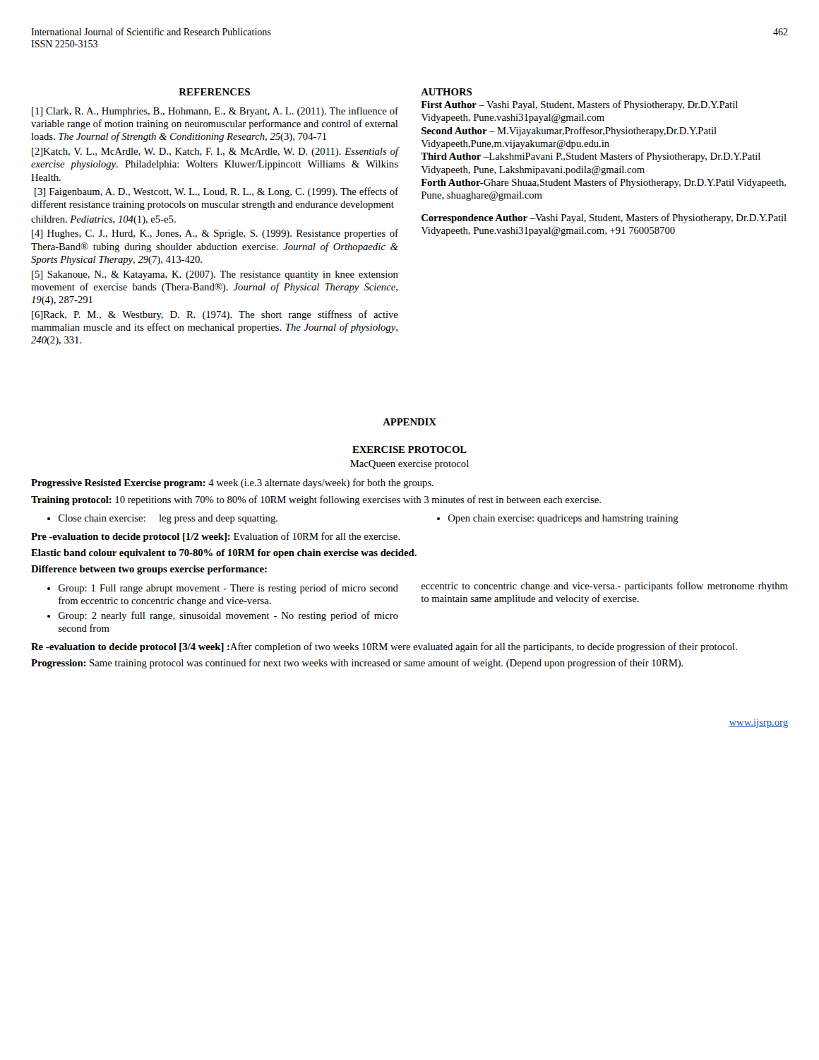International Journal of Scientific and Research Publications
ISSN 2250-3153
462
REFERENCES
[1] Clark, R. A., Humphries, B., Hohmann, E., & Bryant, A. L. (2011). The influence of variable range of motion training on neuromuscular performance and control of external loads. The Journal of Strength & Conditioning Research, 25(3), 704-71
[2]Katch, V. L., McArdle, W. D., Katch, F. I., & McArdle, W. D. (2011). Essentials of exercise physiology. Philadelphia: Wolters Kluwer/Lippincott Williams & Wilkins Health.
[3] Faigenbaum, A. D., Westcott, W. L., Loud, R. L., & Long, C. (1999). The effects of different resistance training protocols on muscular strength and endurance development
children. Pediatrics, 104(1), e5-e5.
[4] Hughes, C. J., Hurd, K., Jones, A., & Sprigle, S. (1999). Resistance properties of Thera-Band® tubing during shoulder abduction exercise. Journal of Orthopaedic & Sports Physical Therapy, 29(7), 413-420.
[5] Sakanoue, N., & Katayama, K. (2007). The resistance quantity in knee extension movement of exercise bands (Thera-Band®). Journal of Physical Therapy Science, 19(4), 287-291
[6]Rack, P. M., & Westbury, D. R. (1974). The short range stiffness of active mammalian muscle and its effect on mechanical properties. The Journal of physiology, 240(2), 331.
AUTHORS
First Author – Vashi Payal, Student, Masters of Physiotherapy, Dr.D.Y.Patil Vidyapeeth, Pune.vashi31payal@gmail.com
Second Author – M.Vijayakumar,Proffesor,Physiotherapy,Dr.D.Y.Patil Vidyapeeth,Pune,m.vijayakumar@dpu.edu.in
Third Author –LakshmiPavani P.,Student Masters of Physiotherapy, Dr.D.Y.Patil Vidyapeeth, Pune, Lakshmipavani.podila@gmail.com
Forth Author-Ghare Shuaa,Student Masters of Physiotherapy, Dr.D.Y.Patil Vidyapeeth, Pune, shuaghare@gmail.com
Correspondence Author –Vashi Payal, Student, Masters of Physiotherapy, Dr.D.Y.Patil Vidyapeeth, Pune.vashi31payal@gmail.com, +91 760058700
APPENDIX
EXERCISE PROTOCOL
MacQueen exercise protocol
Progressive Resisted Exercise program: 4 week (i.e.3 alternate days/week) for both the groups.
Training protocol: 10 repetitions with 70% to 80% of 10RM weight following exercises with 3 minutes of rest in between each exercise.
Close chain exercise: leg press and deep squatting.
Open chain exercise: quadriceps and hamstring training
Pre -evaluation to decide protocol [1/2 week]: Evaluation of 10RM for all the exercise.
Elastic band colour equivalent to 70-80% of 10RM for open chain exercise was decided.
Difference between two groups exercise performance:
Group: 1 Full range abrupt movement - There is resting period of micro second from eccentric to concentric change and vice-versa.
Group: 2 nearly full range, sinusoidal movement - No resting period of micro second from
eccentric to concentric change and vice-versa.- participants follow metronome rhythm to maintain same amplitude and velocity of exercise.
Re -evaluation to decide protocol [3/4 week] : After completion of two weeks 10RM were evaluated again for all the participants, to decide progression of their protocol.
Progression: Same training protocol was continued for next two weeks with increased or same amount of weight. (Depend upon progression of their 10RM).
www.ijsrp.org